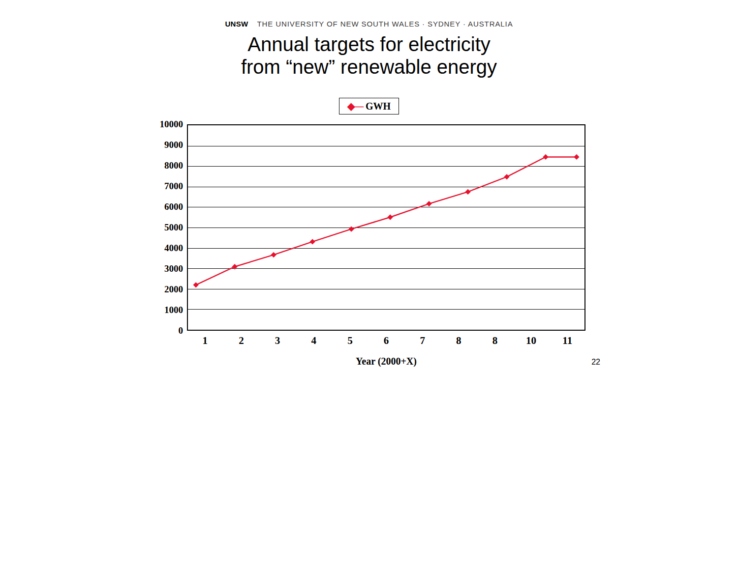UNSWTHE UNIVERSITY OF NEW SOUTH WALES · SYDNEY · AUSTRALIA
Annual targets for electricity
from “new” renewable energy
◆—GWH
10000 9000 8000 7000 6000 5000 4000 3000 2000 1000 0
12345 67881011
Year (2000+X)
22